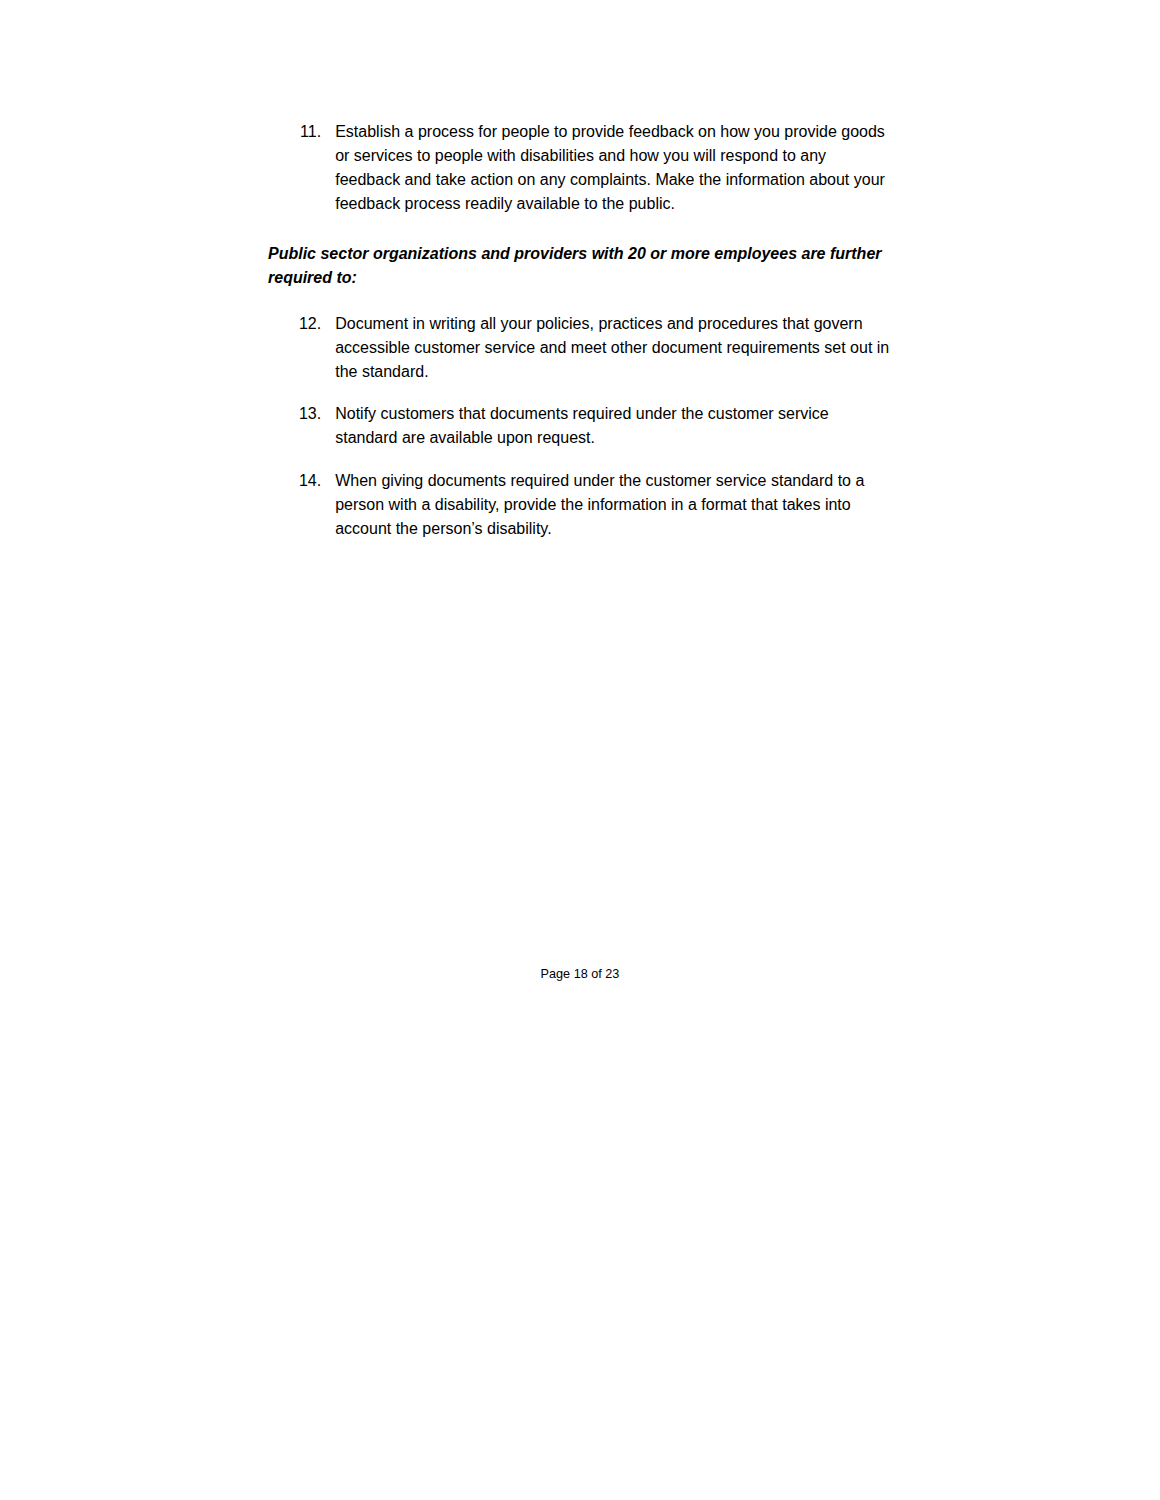Establish a process for people to provide feedback on how you provide goods or services to people with disabilities and how you will respond to any feedback and take action on any complaints. Make the information about your feedback process readily available to the public.
Public sector organizations and providers with 20 or more employees are further required to:
Document in writing all your policies, practices and procedures that govern accessible customer service and meet other document requirements set out in the standard.
Notify customers that documents required under the customer service standard are available upon request.
When giving documents required under the customer service standard to a person with a disability, provide the information in a format that takes into account the person’s disability.
Page 18 of 23